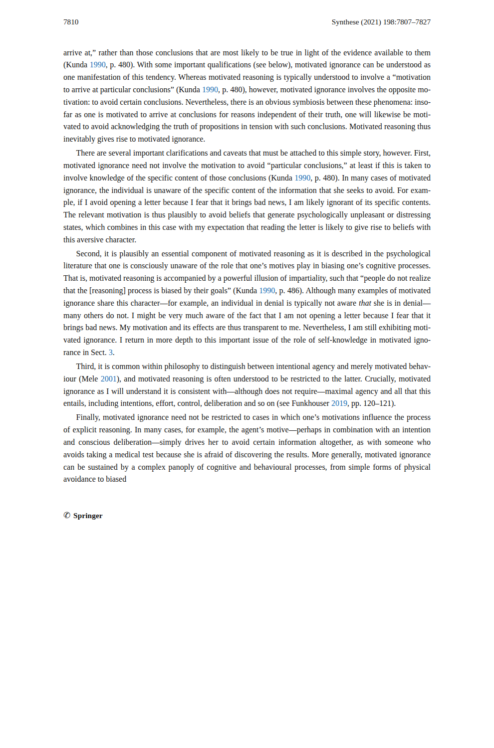7810 Synthese (2021) 198:7807–7827
arrive at,” rather than those conclusions that are most likely to be true in light of the evidence available to them (Kunda 1990, p. 480). With some important qualifications (see below), motivated ignorance can be understood as one manifestation of this tendency. Whereas motivated reasoning is typically understood to involve a “motivation to arrive at particular conclusions” (Kunda 1990, p. 480), however, motivated ignorance involves the opposite motivation: to avoid certain conclusions. Nevertheless, there is an obvious symbiosis between these phenomena: insofar as one is motivated to arrive at conclusions for reasons independent of their truth, one will likewise be motivated to avoid acknowledging the truth of propositions in tension with such conclusions. Motivated reasoning thus inevitably gives rise to motivated ignorance.
There are several important clarifications and caveats that must be attached to this simple story, however. First, motivated ignorance need not involve the motivation to avoid “particular conclusions,” at least if this is taken to involve knowledge of the specific content of those conclusions (Kunda 1990, p. 480). In many cases of motivated ignorance, the individual is unaware of the specific content of the information that she seeks to avoid. For example, if I avoid opening a letter because I fear that it brings bad news, I am likely ignorant of its specific contents. The relevant motivation is thus plausibly to avoid beliefs that generate psychologically unpleasant or distressing states, which combines in this case with my expectation that reading the letter is likely to give rise to beliefs with this aversive character.
Second, it is plausibly an essential component of motivated reasoning as it is described in the psychological literature that one is consciously unaware of the role that one’s motives play in biasing one’s cognitive processes. That is, motivated reasoning is accompanied by a powerful illusion of impartiality, such that “people do not realize that the [reasoning] process is biased by their goals” (Kunda 1990, p. 486). Although many examples of motivated ignorance share this character—for example, an individual in denial is typically not aware that she is in denial—many others do not. I might be very much aware of the fact that I am not opening a letter because I fear that it brings bad news. My motivation and its effects are thus transparent to me. Nevertheless, I am still exhibiting motivated ignorance. I return in more depth to this important issue of the role of self-knowledge in motivated ignorance in Sect. 3.
Third, it is common within philosophy to distinguish between intentional agency and merely motivated behaviour (Mele 2001), and motivated reasoning is often understood to be restricted to the latter. Crucially, motivated ignorance as I will understand it is consistent with—although does not require—maximal agency and all that this entails, including intentions, effort, control, deliberation and so on (see Funkhouser 2019, pp. 120–121).
Finally, motivated ignorance need not be restricted to cases in which one’s motivations influence the process of explicit reasoning. In many cases, for example, the agent’s motive—perhaps in combination with an intention and conscious deliberation—simply drives her to avoid certain information altogether, as with someone who avoids taking a medical test because she is afraid of discovering the results. More generally, motivated ignorance can be sustained by a complex panoply of cognitive and behavioural processes, from simple forms of physical avoidance to biased
✆ Springer